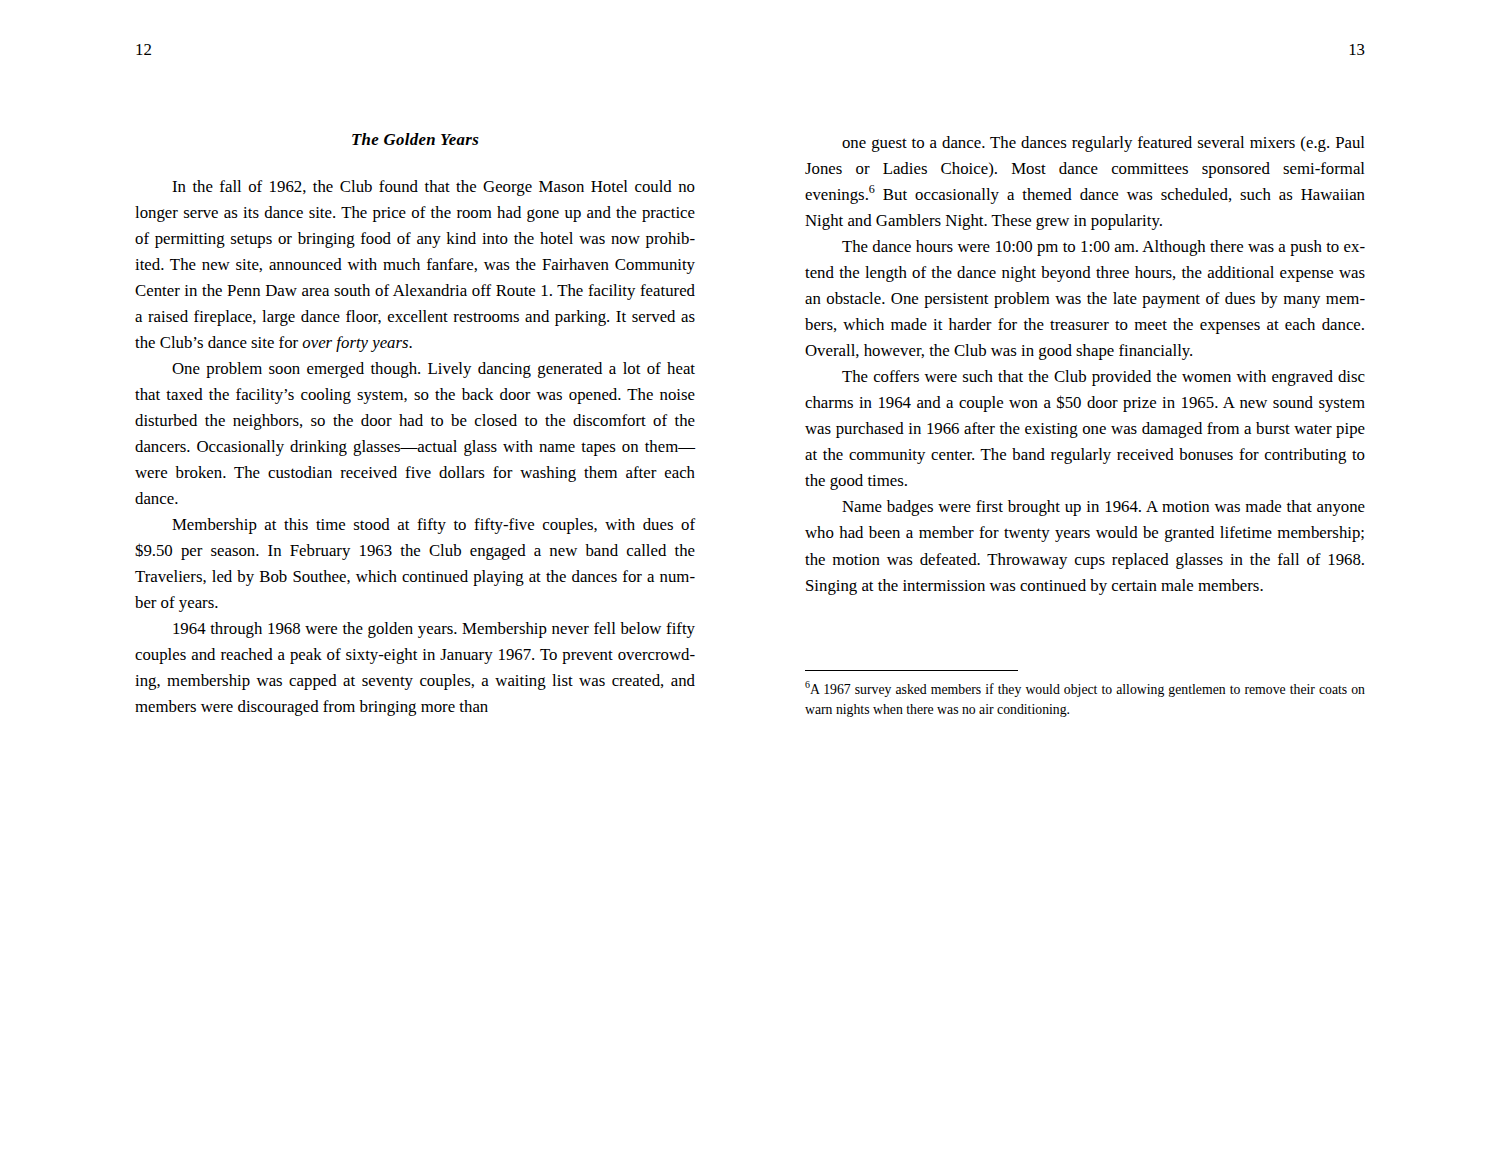12
The Golden Years
In the fall of 1962, the Club found that the George Mason Hotel could no longer serve as its dance site. The price of the room had gone up and the practice of permitting setups or bringing food of any kind into the hotel was now prohibited. The new site, announced with much fanfare, was the Fairhaven Community Center in the Penn Daw area south of Alexandria off Route 1. The facility featured a raised fireplace, large dance floor, excellent restrooms and parking. It served as the Club’s dance site for over forty years.
One problem soon emerged though. Lively dancing generated a lot of heat that taxed the facility’s cooling system, so the back door was opened. The noise disturbed the neighbors, so the door had to be closed to the discomfort of the dancers. Occasionally drinking glasses—actual glass with name tapes on them—were broken. The custodian received five dollars for washing them after each dance.
Membership at this time stood at fifty to fifty-five couples, with dues of $9.50 per season. In February 1963 the Club engaged a new band called the Traveliers, led by Bob Southee, which continued playing at the dances for a number of years.
1964 through 1968 were the golden years. Membership never fell below fifty couples and reached a peak of sixty-eight in January 1967. To prevent overcrowding, membership was capped at seventy couples, a waiting list was created, and members were discouraged from bringing more than
13
one guest to a dance. The dances regularly featured several mixers (e.g. Paul Jones or Ladies Choice). Most dance committees sponsored semi-formal evenings.6 But occasionally a themed dance was scheduled, such as Hawaiian Night and Gamblers Night. These grew in popularity.
The dance hours were 10:00 pm to 1:00 am. Although there was a push to extend the length of the dance night beyond three hours, the additional expense was an obstacle. One persistent problem was the late payment of dues by many members, which made it harder for the treasurer to meet the expenses at each dance. Overall, however, the Club was in good shape financially.
The coffers were such that the Club provided the women with engraved disc charms in 1964 and a couple won a $50 door prize in 1965. A new sound system was purchased in 1966 after the existing one was damaged from a burst water pipe at the community center. The band regularly received bonuses for contributing to the good times.
Name badges were first brought up in 1964. A motion was made that anyone who had been a member for twenty years would be granted lifetime membership; the motion was defeated. Throwaway cups replaced glasses in the fall of 1968. Singing at the intermission was continued by certain male members.
6A 1967 survey asked members if they would object to allowing gentlemen to remove their coats on warn nights when there was no air conditioning.